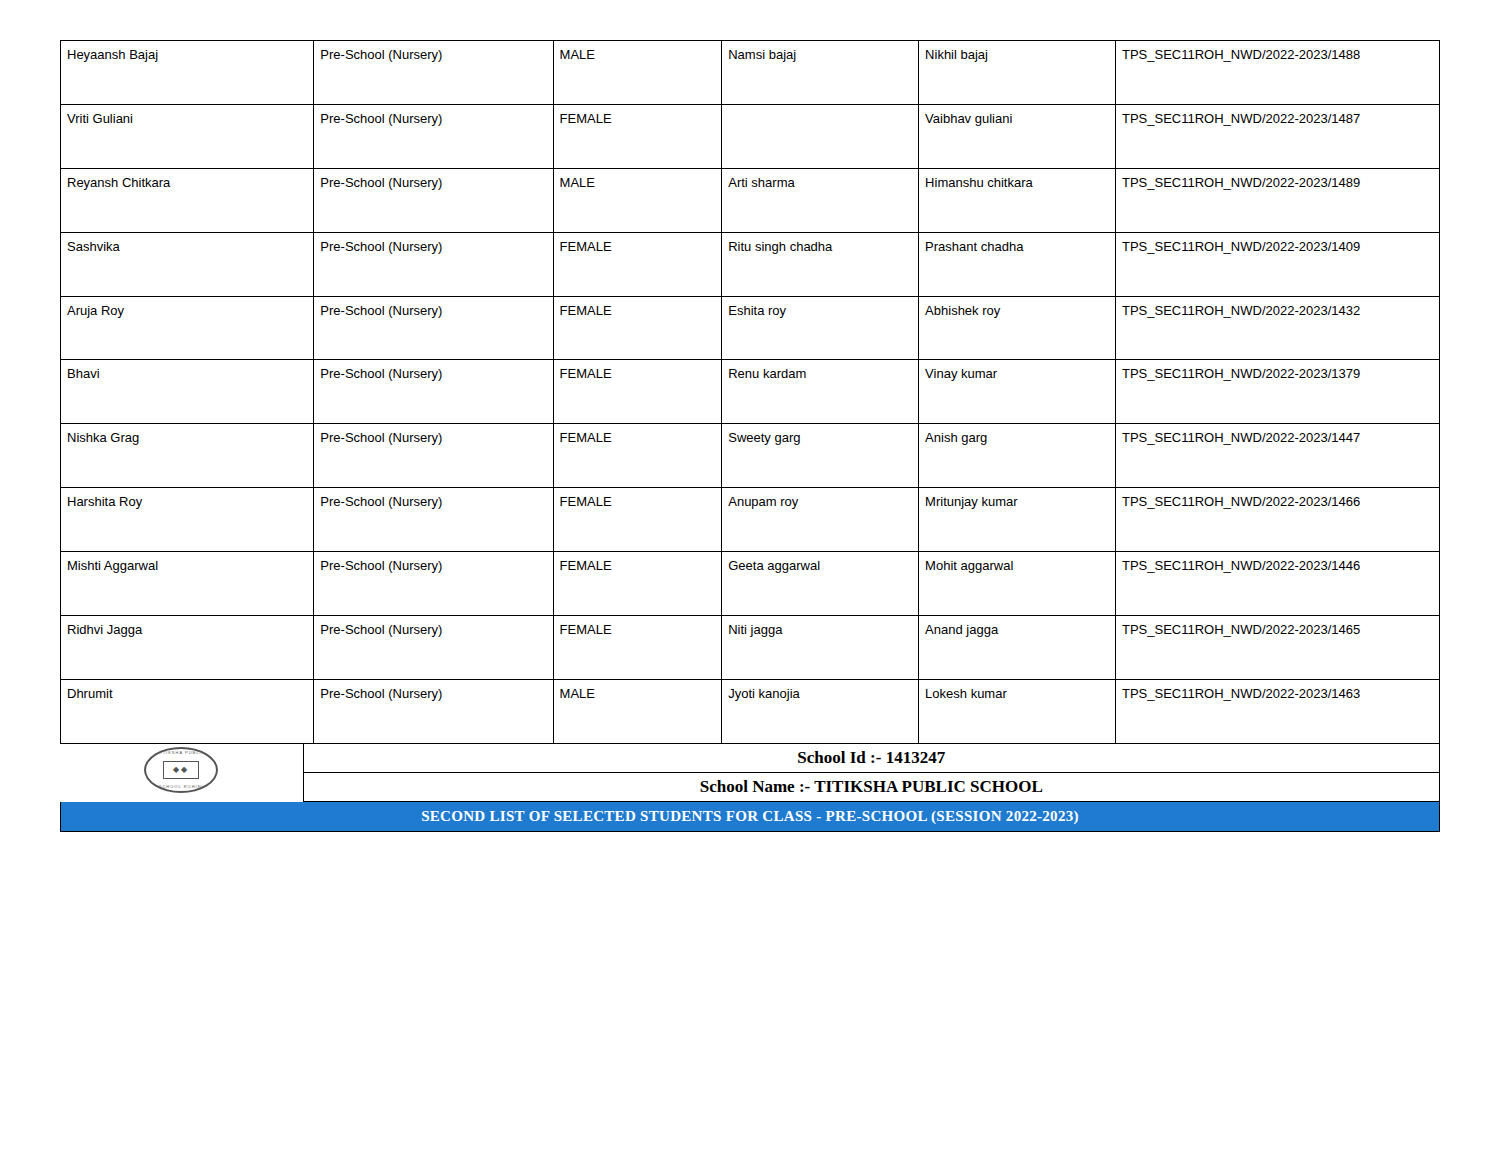| Heyaansh Bajaj | Pre-School (Nursery) | MALE | Namsi bajaj | Nikhil bajaj | TPS_SEC11ROH_NWD/2022-2023/1488 |
| Vriti Guliani | Pre-School (Nursery) | FEMALE | | Vaibhav guliani | TPS_SEC11ROH_NWD/2022-2023/1487 |
| Reyansh Chitkara | Pre-School (Nursery) | MALE | Arti sharma | Himanshu chitkara | TPS_SEC11ROH_NWD/2022-2023/1489 |
| Sashvika | Pre-School (Nursery) | FEMALE | Ritu singh chadha | Prashant chadha | TPS_SEC11ROH_NWD/2022-2023/1409 |
| Aruja Roy | Pre-School (Nursery) | FEMALE | Eshita roy | Abhishek roy | TPS_SEC11ROH_NWD/2022-2023/1432 |
| Bhavi | Pre-School (Nursery) | FEMALE | Renu kardam | Vinay kumar | TPS_SEC11ROH_NWD/2022-2023/1379 |
| Nishka Grag | Pre-School (Nursery) | FEMALE | Sweety garg | Anish garg | TPS_SEC11ROH_NWD/2022-2023/1447 |
| Harshita Roy | Pre-School (Nursery) | FEMALE | Anupam roy | Mritunjay kumar | TPS_SEC11ROH_NWD/2022-2023/1466 |
| Mishti Aggarwal | Pre-School (Nursery) | FEMALE | Geeta aggarwal | Mohit aggarwal | TPS_SEC11ROH_NWD/2022-2023/1446 |
| Ridhvi Jagga | Pre-School (Nursery) | FEMALE | Niti jagga | Anand jagga | TPS_SEC11ROH_NWD/2022-2023/1465 |
| Dhrumit | Pre-School (Nursery) | MALE | Jyoti kanojia | Lokesh kumar | TPS_SEC11ROH_NWD/2022-2023/1463 |
| TITIKSHA PUBLIC ◆◆ SCHOOL ROHINI | School Id :- 1413247 |
| School Name :- TITIKSHA PUBLIC SCHOOL |
SECOND LIST OF SELECTED STUDENTS FOR CLASS - PRE-SCHOOL (SESSION 2022-2023)